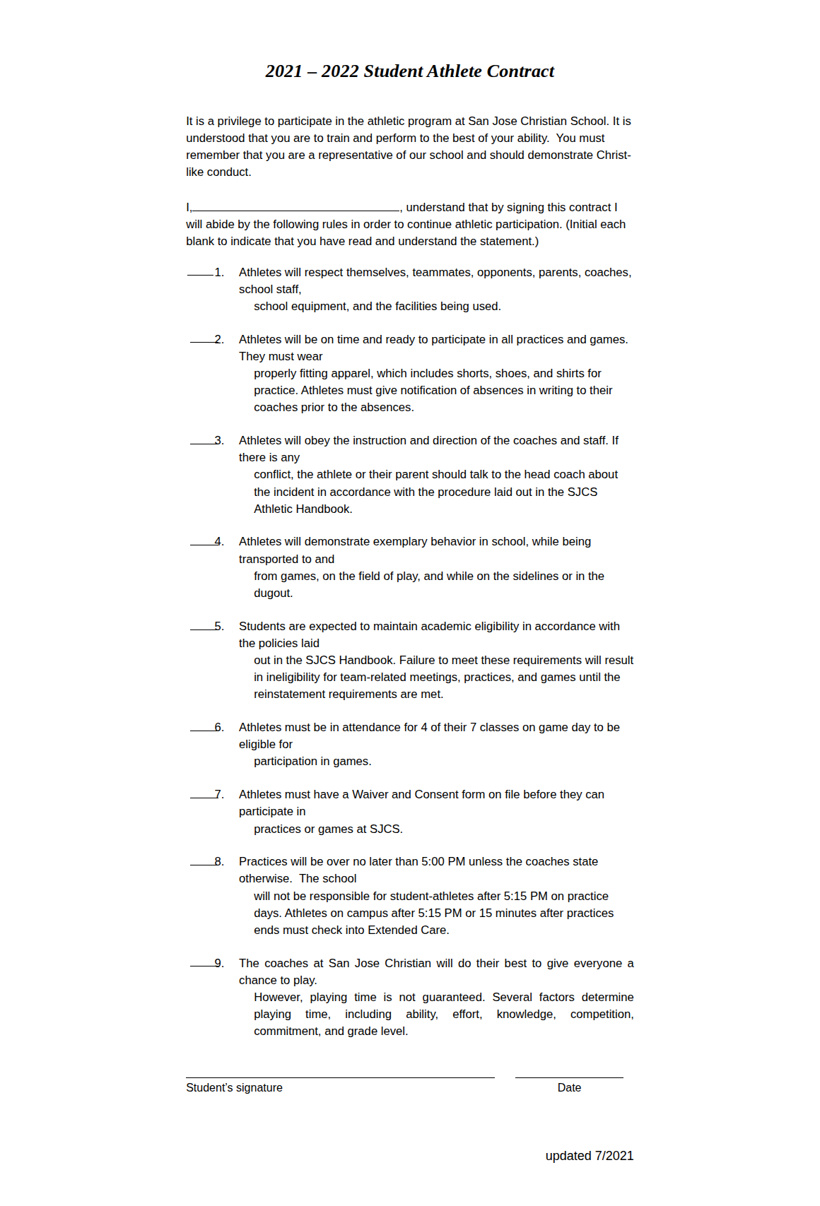2021 – 2022 Student Athlete Contract
It is a privilege to participate in the athletic program at San Jose Christian School. It is understood that you are to train and perform to the best of your ability. You must remember that you are a representative of our school and should demonstrate Christ-like conduct.
I, , understand that by signing this contract I will abide by the following rules in order to continue athletic participation. (Initial each blank to indicate that you have read and understand the statement.)
1. Athletes will respect themselves, teammates, opponents, parents, coaches, school staff, school equipment, and the facilities being used.
2. Athletes will be on time and ready to participate in all practices and games. They must wear properly fitting apparel, which includes shorts, shoes, and shirts for practice. Athletes must give notification of absences in writing to their coaches prior to the absences.
3. Athletes will obey the instruction and direction of the coaches and staff. If there is any conflict, the athlete or their parent should talk to the head coach about the incident in accordance with the procedure laid out in the SJCS Athletic Handbook.
4. Athletes will demonstrate exemplary behavior in school, while being transported to and from games, on the field of play, and while on the sidelines or in the dugout.
5. Students are expected to maintain academic eligibility in accordance with the policies laid out in the SJCS Handbook. Failure to meet these requirements will result in ineligibility for team-related meetings, practices, and games until the reinstatement requirements are met.
6. Athletes must be in attendance for 4 of their 7 classes on game day to be eligible for participation in games.
7. Athletes must have a Waiver and Consent form on file before they can participate in practices or games at SJCS.
8. Practices will be over no later than 5:00 PM unless the coaches state otherwise. The school will not be responsible for student-athletes after 5:15 PM on practice days. Athletes on campus after 5:15 PM or 15 minutes after practices ends must check into Extended Care.
9. The coaches at San Jose Christian will do their best to give everyone a chance to play. However, playing time is not guaranteed. Several factors determine playing time, including ability, effort, knowledge, competition, commitment, and grade level.
Student’s signature
Date
updated 7/2021